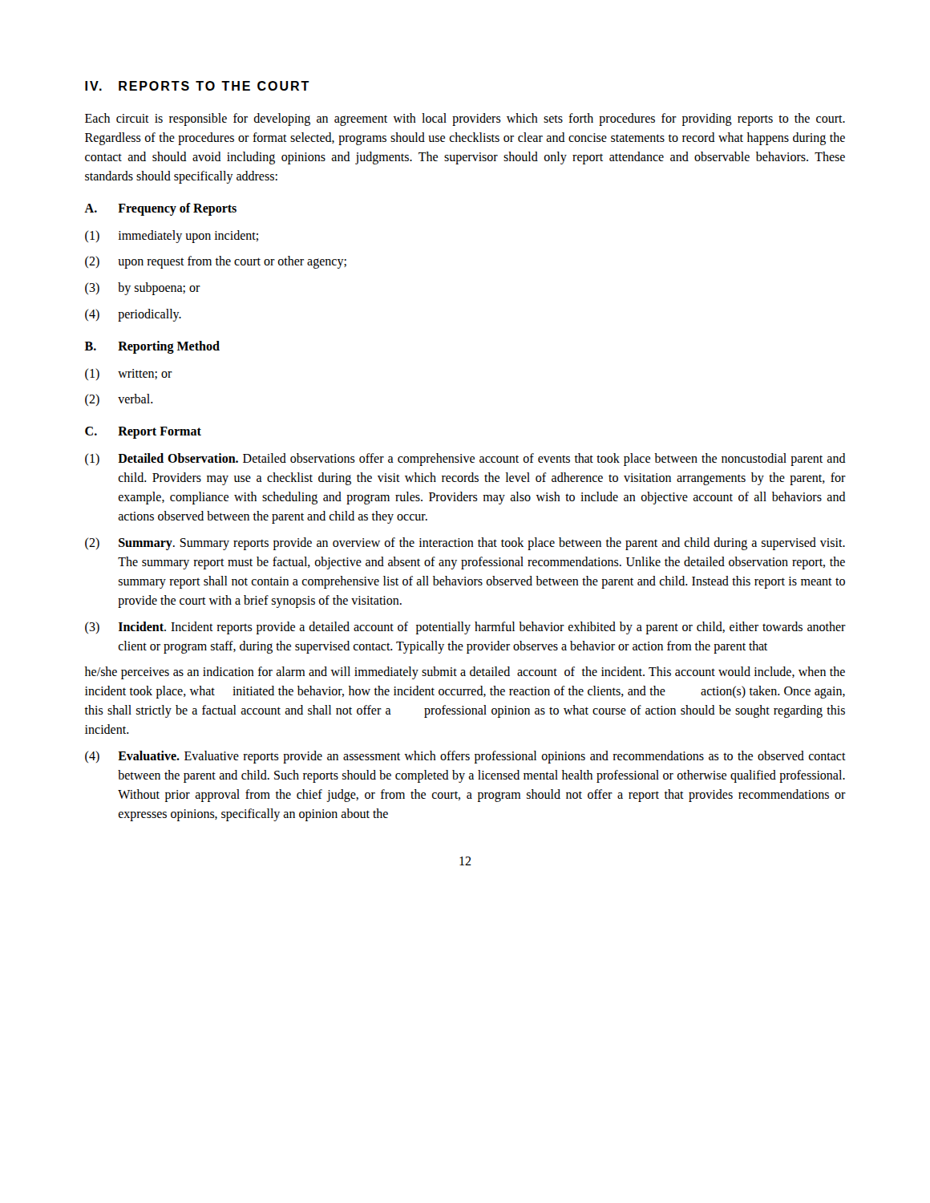IV. REPORTS TO THE COURT
Each circuit is responsible for developing an agreement with local providers which sets forth procedures for providing reports to the court. Regardless of the procedures or format selected, programs should use checklists or clear and concise statements to record what happens during the contact and should avoid including opinions and judgments. The supervisor should only report attendance and observable behaviors. These standards should specifically address:
A. Frequency of Reports
(1)
immediately upon incident;
(2)
upon request from the court or other agency;
(3)
by subpoena; or
(4)
periodically.
B. Reporting Method
(1)
written; or
(2)
verbal.
C. Report Format
(1)
Detailed Observation. Detailed observations offer a comprehensive account of events that took place between the noncustodial parent and child. Providers may use a checklist during the visit which records the level of adherence to visitation arrangements by the parent, for example, compliance with scheduling and program rules. Providers may also wish to include an objective account of all behaviors and actions observed between the parent and child as they occur.
(2)
Summary. Summary reports provide an overview of the interaction that took place between the parent and child during a supervised visit. The summary report must be factual, objective and absent of any professional recommendations. Unlike the detailed observation report, the summary report shall not contain a comprehensive list of all behaviors observed between the parent and child. Instead this report is meant to provide the court with a brief synopsis of the visitation.
(3)
Incident. Incident reports provide a detailed account of potentially harmful behavior exhibited by a parent or child, either towards another client or program staff, during the supervised contact. Typically the provider observes a behavior or action from the parent that
he/she perceives as an indication for alarm and will immediately submit a detailed account of the incident. This account would include, when the incident took place, what initiated the behavior, how the incident occurred, the reaction of the clients, and the action(s) taken. Once again, this shall strictly be a factual account and shall not offer a professional opinion as to what course of action should be sought regarding this incident.
(4)
Evaluative. Evaluative reports provide an assessment which offers professional opinions and recommendations as to the observed contact between the parent and child. Such reports should be completed by a licensed mental health professional or otherwise qualified professional. Without prior approval from the chief judge, or from the court, a program should not offer a report that provides recommendations or expresses opinions, specifically an opinion about the
12